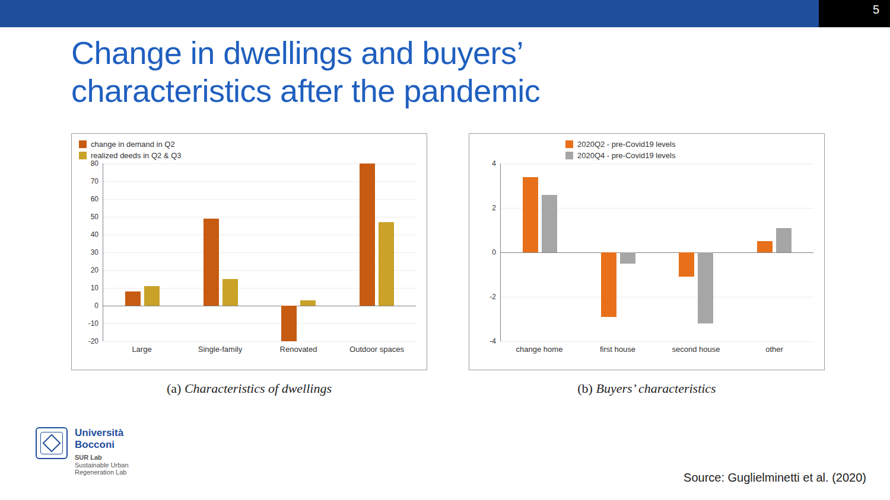5
Change in dwellings and buyers’
characteristics after the pandemic
change in demand in Q2
realized deeds in Q2 & Q3
80 70 60 50 40 30 20 10 0 -10 -20
Large Single-family Renovated Outdoor spaces
(a) Characteristics of dwellings
2020Q2 - pre-Covid19 levels
2020Q4 - pre-Covid19 levels
4 2 0 -2 -4
change home first house second house other
(b) Buyers’ characteristics
Università
Bocconi
SUR Lab
Sustainable Urban
Regeneration Lab
Source: Guglielminetti et al. (2020)